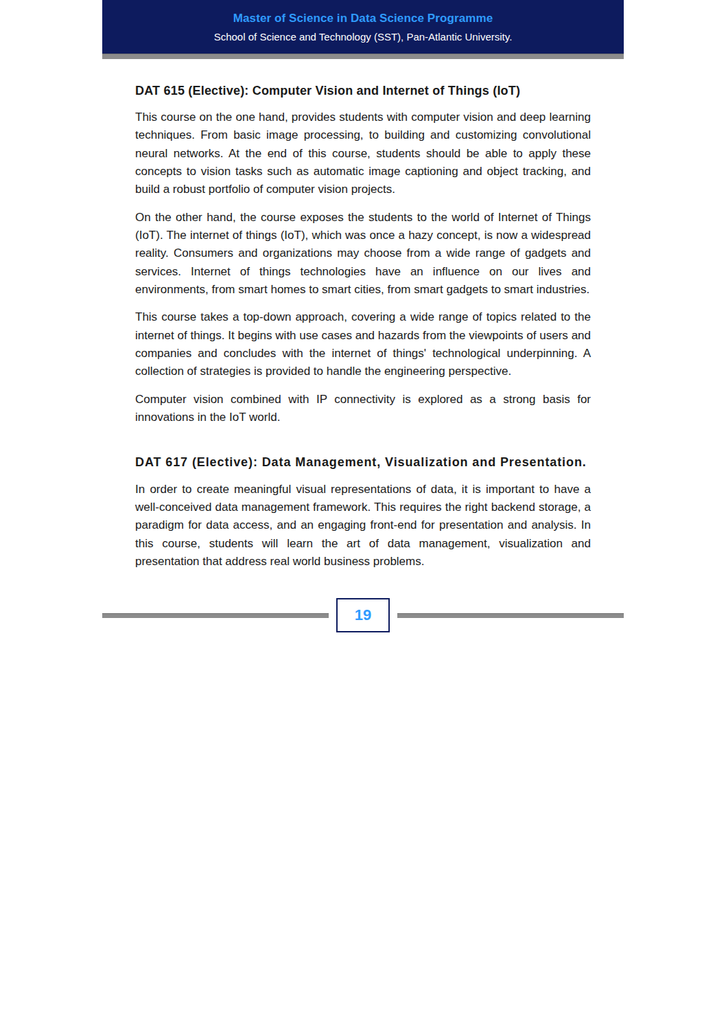Master of Science in Data Science Programme
School of Science and Technology (SST), Pan-Atlantic University.
DAT 615 (Elective): Computer Vision and Internet of Things (IoT)
This course on the one hand, provides students with computer vision and deep learning techniques. From basic image processing, to building and customizing convolutional neural networks. At the end of this course, students should be able to apply these concepts to vision tasks such as automatic image captioning and object tracking, and build a robust portfolio of computer vision projects.
On the other hand, the course exposes the students to the world of Internet of Things (IoT). The internet of things (IoT), which was once a hazy concept, is now a widespread reality. Consumers and organizations may choose from a wide range of gadgets and services. Internet of things technologies have an influence on our lives and environments, from smart homes to smart cities, from smart gadgets to smart industries.
This course takes a top-down approach, covering a wide range of topics related to the internet of things. It begins with use cases and hazards from the viewpoints of users and companies and concludes with the internet of things' technological underpinning. A collection of strategies is provided to handle the engineering perspective.
Computer vision combined with IP connectivity is explored as a strong basis for innovations in the IoT world.
DAT 617 (Elective): Data Management, Visualization and Presentation.
In order to create meaningful visual representations of data, it is important to have a well-conceived data management framework. This requires the right backend storage, a paradigm for data access, and an engaging front-end for presentation and analysis. In this course, students will learn the art of data management, visualization and presentation that address real world business problems.
19